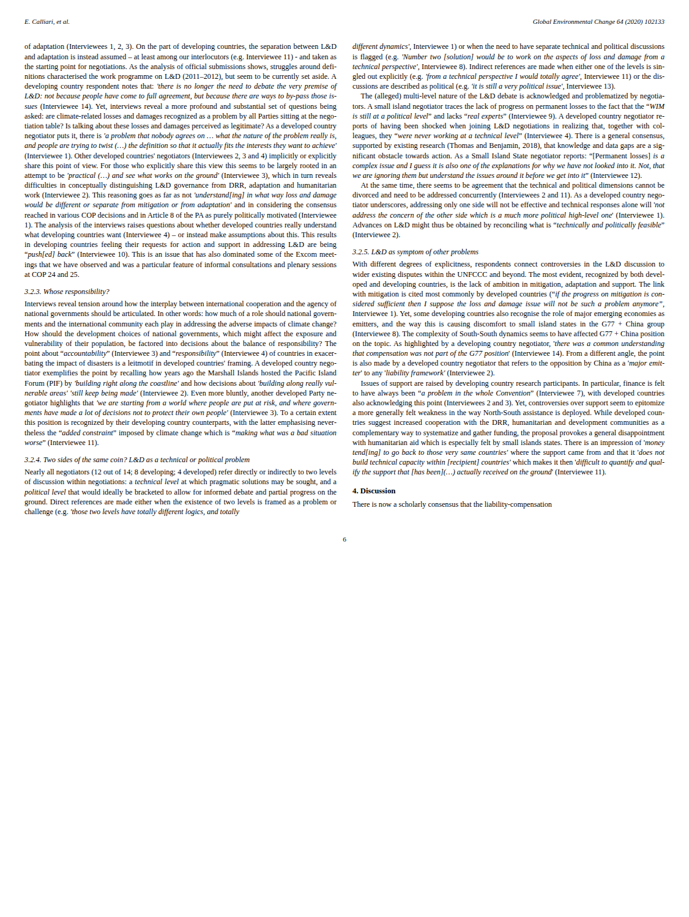E. Calliari, et al.
Global Environmental Change 64 (2020) 102133
of adaptation (Interviewees 1, 2, 3). On the part of developing countries, the separation between L&D and adaptation is instead assumed – at least among our interlocutors (e.g. Interviewee 11) - and taken as the starting point for negotiations. As the analysis of official submissions shows, struggles around definitions characterised the work programme on L&D (2011–2012), but seem to be currently set aside. A developing country respondent notes that: 'there is no longer the need to debate the very premise of L&D: not because people have come to full agreement, but because there are ways to by-pass those issues (Interviewee 14). Yet, interviews reveal a more profound and substantial set of questions being asked: are climate-related losses and damages recognized as a problem by all Parties sitting at the negotiation table? Is talking about these losses and damages perceived as legitimate? As a developed country negotiator puts it, there is 'a problem that nobody agrees on … what the nature of the problem really is, and people are trying to twist (…) the definition so that it actually fits the interests they want to achieve' (Interviewee 1). Other developed countries' negotiators (Interviewees 2, 3 and 4) implicitly or explicitly share this point of view. For those who explicitly share this view this seems to be largely rooted in an attempt to be 'practical (…) and see what works on the ground' (Interviewee 3), which in turn reveals difficulties in conceptually distinguishing L&D governance from DRR, adaptation and humanitarian work (Interviewee 2). This reasoning goes as far as not 'understand[ing] in what way loss and damage would be different or separate from mitigation or from adaptation' and in considering the consensus reached in various COP decisions and in Article 8 of the PA as purely politically motivated (Interviewee 1). The analysis of the interviews raises questions about whether developed countries really understand what developing countries want (Interviewee 4) – or instead make assumptions about this. This results in developing countries feeling their requests for action and support in addressing L&D are being “push[ed] back” (Interviewee 10). This is an issue that has also dominated some of the Excom meetings that we have observed and was a particular feature of informal consultations and plenary sessions at COP 24 and 25.
3.2.3. Whose responsibility?
Interviews reveal tension around how the interplay between international cooperation and the agency of national governments should be articulated. In other words: how much of a role should national governments and the international community each play in addressing the adverse impacts of climate change? How should the development choices of national governments, which might affect the exposure and vulnerability of their population, be factored into decisions about the balance of responsibility? The point about “accountability” (Interviewee 3) and “responsibility” (Interviewee 4) of countries in exacerbating the impact of disasters is a leitmotif in developed countries' framing. A developed country negotiator exemplifies the point by recalling how years ago the Marshall Islands hosted the Pacific Island Forum (PIF) by 'building right along the coastline' and how decisions about 'building along really vulnerable areas' 'still keep being made' (Interviewee 2). Even more bluntly, another developed Party negotiator highlights that 'we are starting from a world where people are put at risk, and where governments have made a lot of decisions not to protect their own people' (Interviewee 3). To a certain extent this position is recognized by their developing country counterparts, with the latter emphasising nevertheless the “added constraint” imposed by climate change which is “making what was a bad situation worse” (Interviewee 11).
3.2.4. Two sides of the same coin? L&D as a technical or political problem
Nearly all negotiators (12 out of 14; 8 developing; 4 developed) refer directly or indirectly to two levels of discussion within negotiations: a technical level at which pragmatic solutions may be sought, and a political level that would ideally be bracketed to allow for informed debate and partial progress on the ground. Direct references are made either when the existence of two levels is framed as a problem or challenge (e.g. 'those two levels have totally different logics, and totally
different dynamics', Interviewee 1) or when the need to have separate technical and political discussions is flagged (e.g. 'Number two [solution] would be to work on the aspects of loss and damage from a technical perspective', Interviewee 8). Indirect references are made when either one of the levels is singled out explicitly (e.g. 'from a technical perspective I would totally agree', Interviewee 11) or the discussions are described as political (e.g. 'it is still a very political issue', Interviewee 13).
The (alleged) multi-level nature of the L&D debate is acknowledged and problematized by negotiators. A small island negotiator traces the lack of progress on permanent losses to the fact that the “WIM is still at a political level” and lacks “real experts” (Interviewee 9). A developed country negotiator reports of having been shocked when joining L&D negotiations in realizing that, together with colleagues, they “were never working at a technical level” (Interviewee 4). There is a general consensus, supported by existing research (Thomas and Benjamin, 2018), that knowledge and data gaps are a significant obstacle towards action. As a Small Island State negotiator reports: “[Permanent losses] is a complex issue and I guess it is also one of the explanations for why we have not looked into it. Not, that we are ignoring them but understand the issues around it before we get into it” (Interviewee 12).
At the same time, there seems to be agreement that the technical and political dimensions cannot be divorced and need to be addressed concurrently (Interviewees 2 and 11). As a developed country negotiator underscores, addressing only one side will not be effective and technical responses alone will 'not address the concern of the other side which is a much more political high-level one' (Interviewee 1). Advances on L&D might thus be obtained by reconciling what is “technically and politically feasible” (Interviewee 2).
3.2.5. L&D as symptom of other problems
With different degrees of explicitness, respondents connect controversies in the L&D discussion to wider existing disputes within the UNFCCC and beyond. The most evident, recognized by both developed and developing countries, is the lack of ambition in mitigation, adaptation and support. The link with mitigation is cited most commonly by developed countries (“if the progress on mitigation is considered sufficient then I suppose the loss and damage issue will not be such a problem anymore”, Interviewee 1). Yet, some developing countries also recognise the role of major emerging economies as emitters, and the way this is causing discomfort to small island states in the G77 + China group (Interviewee 8). The complexity of South-South dynamics seems to have affected G77 + China position on the topic. As highlighted by a developing country negotiator, 'there was a common understanding that compensation was not part of the G77 position' (Interviewee 14). From a different angle, the point is also made by a developed country negotiator that refers to the opposition by China as a 'major emitter' to any 'liability framework' (Interviewee 2).
Issues of support are raised by developing country research participants. In particular, finance is felt to have always been “a problem in the whole Convention” (Interviewee 7), with developed countries also acknowledging this point (Interviewees 2 and 3). Yet, controversies over support seem to epitomize a more generally felt weakness in the way North-South assistance is deployed. While developed countries suggest increased cooperation with the DRR, humanitarian and development communities as a complementary way to systematize and gather funding, the proposal provokes a general disappointment with humanitarian aid which is especially felt by small islands states. There is an impression of 'money tend[ing] to go back to those very same countries' where the support came from and that it 'does not build technical capacity within [recipient] countries' which makes it then 'difficult to quantify and qualify the support that [has been](…) actually received on the ground' (Interviewee 11).
4. Discussion
There is now a scholarly consensus that the liability-compensation
6